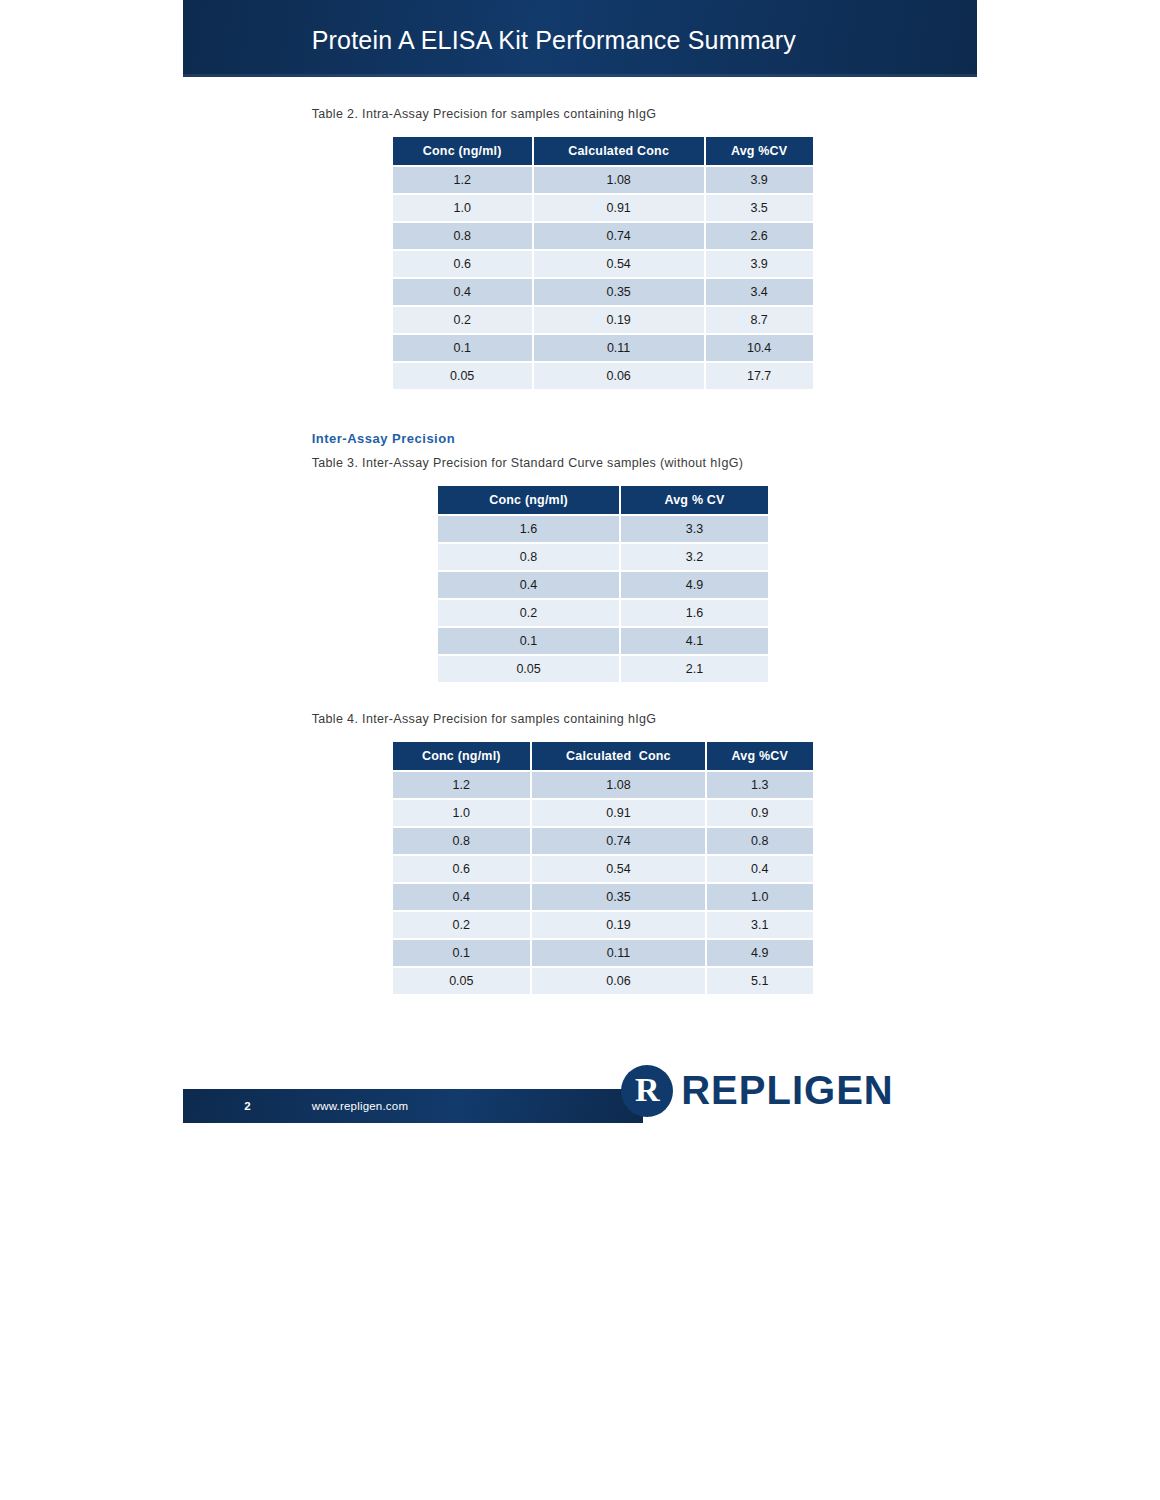Protein A ELISA Kit Performance Summary
Table 2. Intra-Assay Precision for samples containing hIgG
| Conc (ng/ml) | Calculated Conc | Avg %CV |
| --- | --- | --- |
| 1.2 | 1.08 | 3.9 |
| 1.0 | 0.91 | 3.5 |
| 0.8 | 0.74 | 2.6 |
| 0.6 | 0.54 | 3.9 |
| 0.4 | 0.35 | 3.4 |
| 0.2 | 0.19 | 8.7 |
| 0.1 | 0.11 | 10.4 |
| 0.05 | 0.06 | 17.7 |
Inter-Assay Precision
Table 3. Inter-Assay Precision for Standard Curve samples (without hIgG)
| Conc (ng/ml) | Avg % CV |
| --- | --- |
| 1.6 | 3.3 |
| 0.8 | 3.2 |
| 0.4 | 4.9 |
| 0.2 | 1.6 |
| 0.1 | 4.1 |
| 0.05 | 2.1 |
Table 4. Inter-Assay Precision for samples containing hIgG
| Conc (ng/ml) | Calculated Conc | Avg %CV |
| --- | --- | --- |
| 1.2 | 1.08 | 1.3 |
| 1.0 | 0.91 | 0.9 |
| 0.8 | 0.74 | 0.8 |
| 0.6 | 0.54 | 0.4 |
| 0.4 | 0.35 | 1.0 |
| 0.2 | 0.19 | 3.1 |
| 0.1 | 0.11 | 4.9 |
| 0.05 | 0.06 | 5.1 |
2 www.repligen.com
R
REPLIGEN